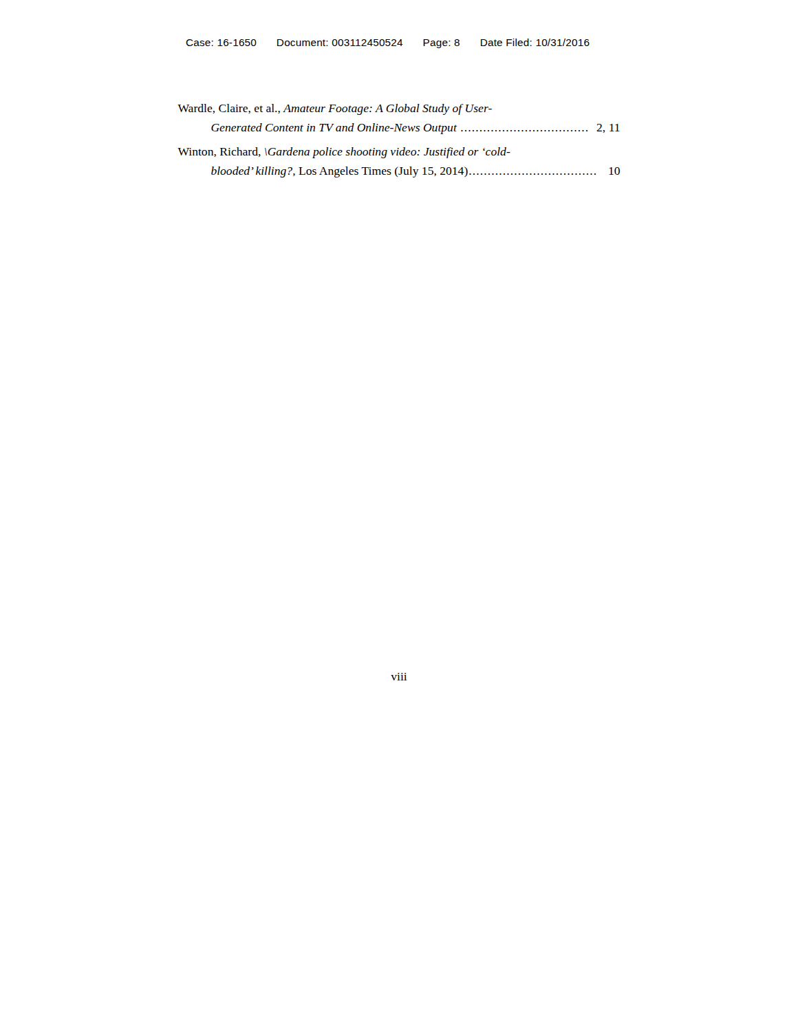Case: 16-1650 Document: 003112450524 Page: 8 Date Filed: 10/31/2016
Wardle, Claire, et al., Amateur Footage: A Global Study of User-
Generated Content in TV and Online-News Output .................................. 2, 11
Winton, Richard, \Gardena police shooting video: Justified or ‘cold-
blooded’ killing?, Los Angeles Times (July 15, 2014) .................................. 10
viii